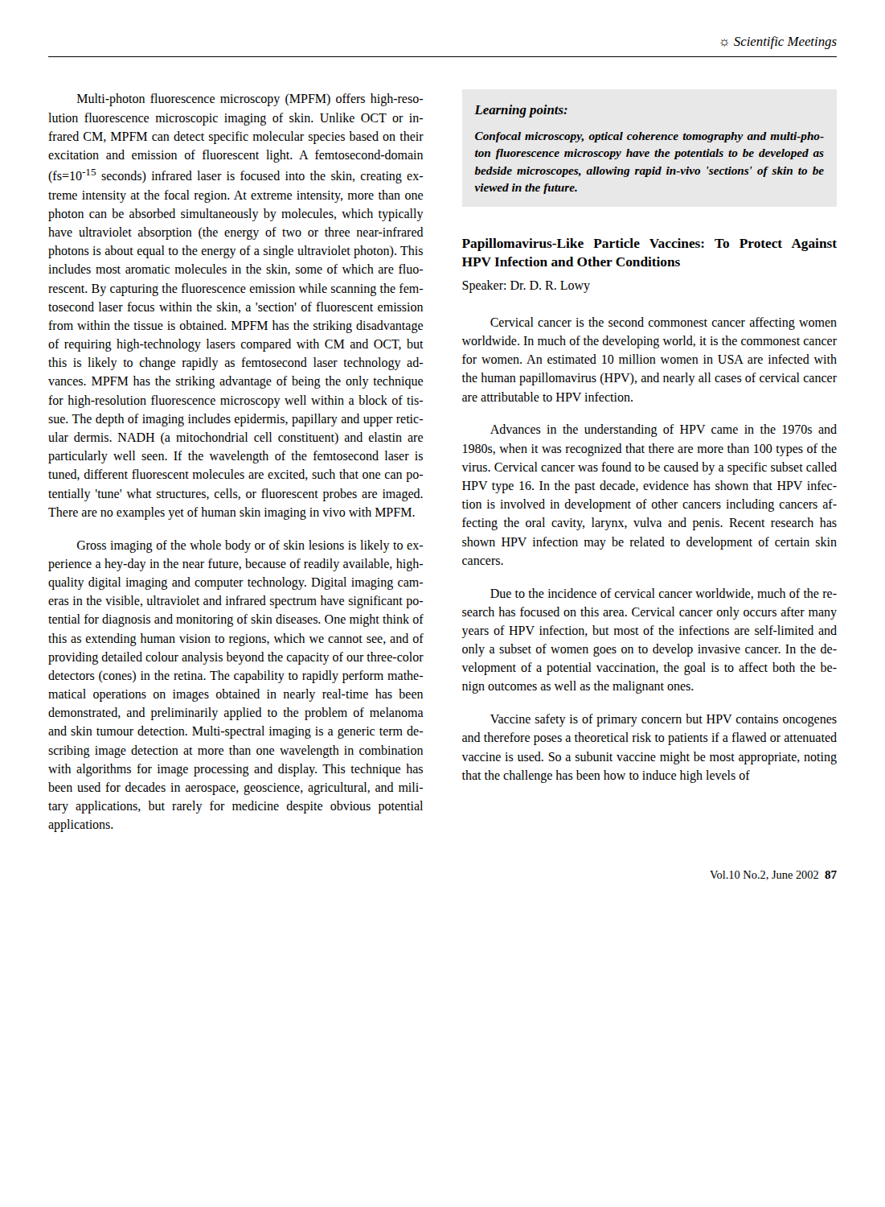☼Scientific Meetings
Multi-photon fluorescence microscopy (MPFM) offers high-resolution fluorescence microscopic imaging of skin. Unlike OCT or infrared CM, MPFM can detect specific molecular species based on their excitation and emission of fluorescent light. A femtosecond-domain (fs=10-15 seconds) infrared laser is focused into the skin, creating extreme intensity at the focal region. At extreme intensity, more than one photon can be absorbed simultaneously by molecules, which typically have ultraviolet absorption (the energy of two or three near-infrared photons is about equal to the energy of a single ultraviolet photon). This includes most aromatic molecules in the skin, some of which are fluorescent. By capturing the fluorescence emission while scanning the femtosecond laser focus within the skin, a 'section' of fluorescent emission from within the tissue is obtained. MPFM has the striking disadvantage of requiring high-technology lasers compared with CM and OCT, but this is likely to change rapidly as femtosecond laser technology advances. MPFM has the striking advantage of being the only technique for high-resolution fluorescence microscopy well within a block of tissue. The depth of imaging includes epidermis, papillary and upper reticular dermis. NADH (a mitochondrial cell constituent) and elastin are particularly well seen. If the wavelength of the femtosecond laser is tuned, different fluorescent molecules are excited, such that one can potentially 'tune' what structures, cells, or fluorescent probes are imaged. There are no examples yet of human skin imaging in vivo with MPFM.
Gross imaging of the whole body or of skin lesions is likely to experience a hey-day in the near future, because of readily available, high-quality digital imaging and computer technology. Digital imaging cameras in the visible, ultraviolet and infrared spectrum have significant potential for diagnosis and monitoring of skin diseases. One might think of this as extending human vision to regions, which we cannot see, and of providing detailed colour analysis beyond the capacity of our three-color detectors (cones) in the retina. The capability to rapidly perform mathematical operations on images obtained in nearly real-time has been demonstrated, and preliminarily applied to the problem of melanoma and skin tumour detection. Multi-spectral imaging is a generic term describing image detection at more than one wavelength in combination with algorithms for image processing and display. This technique has been used for decades in aerospace, geoscience, agricultural, and military applications, but rarely for medicine despite obvious potential applications.
Learning points:
Confocal microscopy, optical coherence tomography and multi-photon fluorescence microscopy have the potentials to be developed as bedside microscopes, allowing rapid in-vivo 'sections' of skin to be viewed in the future.
Papillomavirus-Like Particle Vaccines: To Protect Against HPV Infection and Other Conditions
Speaker: Dr. D. R. Lowy
Cervical cancer is the second commonest cancer affecting women worldwide. In much of the developing world, it is the commonest cancer for women. An estimated 10 million women in USA are infected with the human papillomavirus (HPV), and nearly all cases of cervical cancer are attributable to HPV infection.
Advances in the understanding of HPV came in the 1970s and 1980s, when it was recognized that there are more than 100 types of the virus. Cervical cancer was found to be caused by a specific subset called HPV type 16. In the past decade, evidence has shown that HPV infection is involved in development of other cancers including cancers affecting the oral cavity, larynx, vulva and penis. Recent research has shown HPV infection may be related to development of certain skin cancers.
Due to the incidence of cervical cancer worldwide, much of the research has focused on this area. Cervical cancer only occurs after many years of HPV infection, but most of the infections are self-limited and only a subset of women goes on to develop invasive cancer. In the development of a potential vaccination, the goal is to affect both the benign outcomes as well as the malignant ones.
Vaccine safety is of primary concern but HPV contains oncogenes and therefore poses a theoretical risk to patients if a flawed or attenuated vaccine is used. So a subunit vaccine might be most appropriate, noting that the challenge has been how to induce high levels of
Vol.10 No.2, June 2002 87